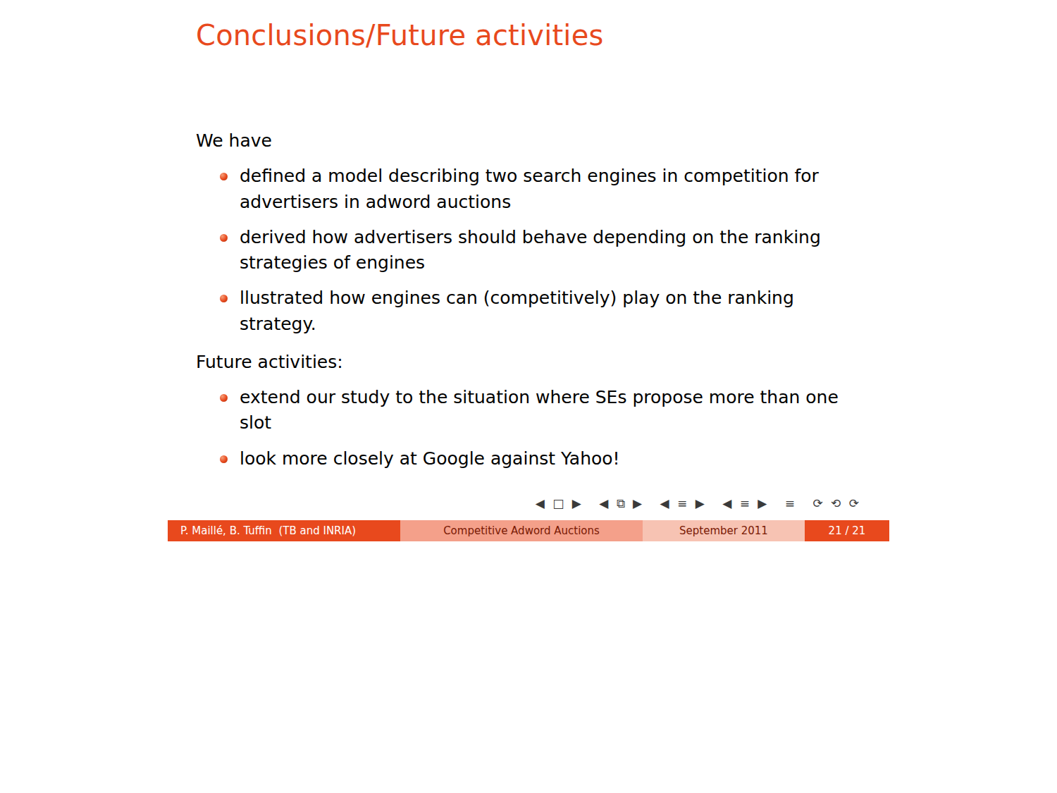Conclusions/Future activities
We have
defined a model describing two search engines in competition for advertisers in adword auctions
derived how advertisers should behave depending on the ranking strategies of engines
llustrated how engines can (competitively) play on the ranking strategy.
Future activities:
extend our study to the situation where SEs propose more than one slot
look more closely at Google against Yahoo!
◀ □ ▶ ◀ ⧉ ▶ ◀ ≡ ▶ ◀ ≡ ▶ ≡ ⟳ ⟲ ⟳
P. Maillé, B. Tuffin (TB and INRIA)
Competitive Adword Auctions
September 2011
21 / 21